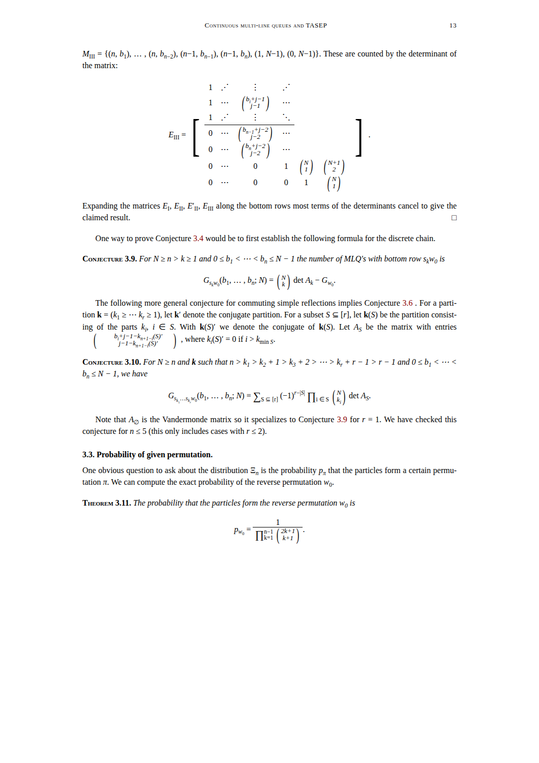Continuous multi-line queues and TASEP 13
MIII = {(n, b1), … , (n, bn−2), (n−1, bn−1), (n−1, bn), (1, N−1), (0, N−1)}. These are counted by the determinant of the matrix:
EIII = [
| 1 | ⋰ | ⋮ | ⋰ |
| 1 | ⋯ | ( b i +j−1 j−1 ) | ⋯ |
| 1 | ⋰ | ⋮ | ⋱ |
| 0 | ⋯ | ( b n−1 +j−2 j−2 ) | ⋯ |
| 0 | ⋯ | ( b n +j−2 j−2 ) | ⋯ |
| 0 | ⋯ | 0 | 1 | ( N 1 ) | ( N+1 2 ) |
| 0 | ⋯ | 0 | 0 | 1 | ( N 1 ) |
] .
Expanding the matrices EI, EII, E′II, EIII along the bottom rows most terms of the determinants cancel to give the claimed result. □
One way to prove Conjecture 3.4 would be to first establish the following formula for the discrete chain.
Conjecture 3.9. For N ≥ n > k ≥ 1 and 0 ≤ b1 < ⋯ < bn ≤ N − 1 the number of MLQ's with bottom row skw0 is
Gskw0(b1, … , bn; N) = (Nk) det Ak − Gw0.
The following more general conjecture for commuting simple reflections implies Conjecture 3.6 . For a partition k = (k1 ≥ ⋯ kr ≥ 1), let k′ denote the conjugate partition. For a subset S ⊆ [r], let k(S) be the partition consisting of the parts ki, i ∈ S. With k(S)′ we denote the conjugate of k(S). Let AS be the matrix with entries (bi+j−1−kn+1−i(S)′j−1−kn+1−i(S)′), where ki(S)′ = 0 if i > kmin S.
Conjecture 3.10. For N ≥ n and k such that n > k1 > k2 + 1 > k3 + 2 > ⋯ > kr + r − 1 > r − 1 and 0 ≤ b1 < ⋯ < bn ≤ N − 1, we have
Gsk1…skrw0(b1, … , bn; N) = ∑ S ⊆ [r] (−1)r−|S| ∏ i ∈ S (Nki) det AS.
Note that A∅ is the Vandermonde matrix so it specializes to Conjecture 3.9 for r = 1. We have checked this conjecture for n ≤ 5 (this only includes cases with r ≤ 2).
3.3. Probability of given permutation.
One obvious question to ask about the distribution Ξn is the probability pπ that the particles form a certain permutation π. We can compute the exact probability of the reverse permutation w0.
Theorem 3.11. The probability that the particles form the reverse permutation w0 is
pw0 = 1 ∏n−1 k=1 (2k+1 k+1) .